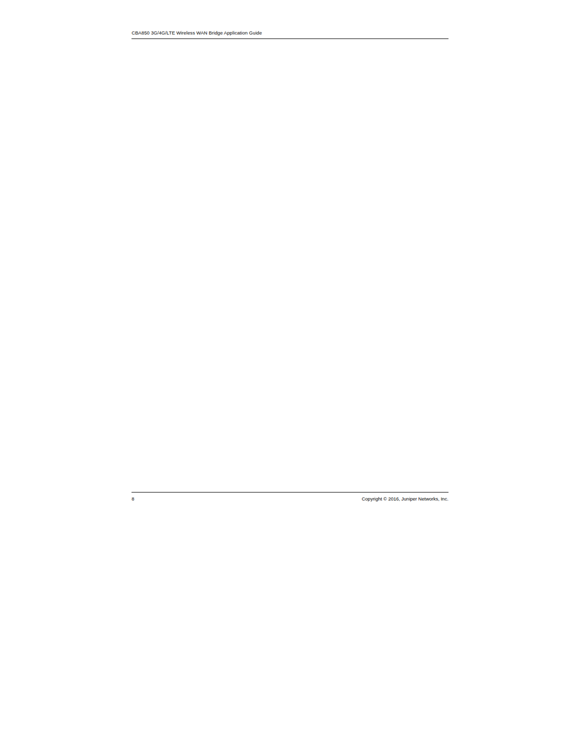CBA850 3G/4G/LTE Wireless WAN Bridge Application Guide
8 Copyright © 2016, Juniper Networks, Inc.